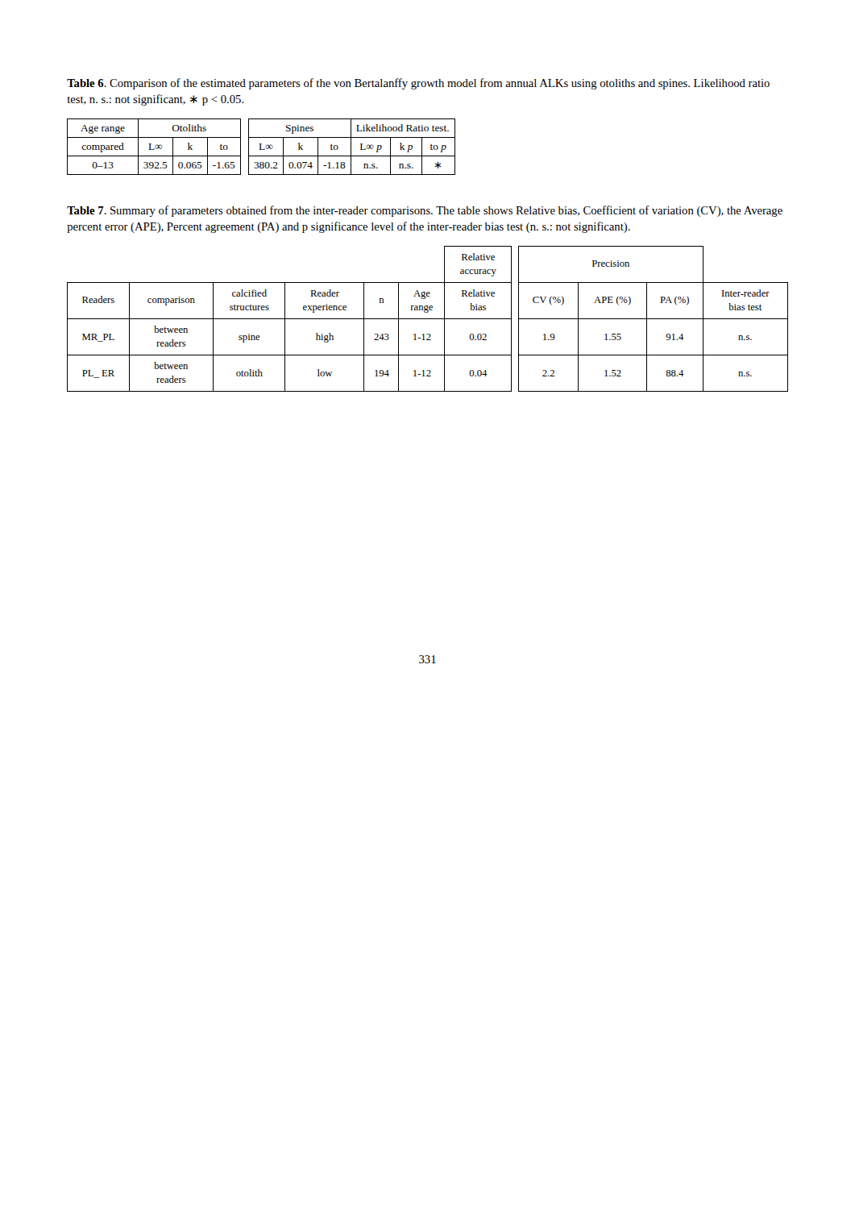Table 6. Comparison of the estimated parameters of the von Bertalanffy growth model from annual ALKs using otoliths and spines. Likelihood ratio test, n. s.: not significant, ∗ p < 0.05.
| Age range | Otoliths | | Spines | Likelihood Ratio test. |
| compared | L∞ | k | to | | L∞ | k | to | L∞ p | k p | to p |
| 0–13 | 392.5 | 0.065 | -1.65 | | 380.2 | 0.074 | -1.18 | n.s. | n.s. | ∗ |
Table 7. Summary of parameters obtained from the inter-reader comparisons. The table shows Relative bias, Coefficient of variation (CV), the Average percent error (APE), Percent agreement (PA) and p significance level of the inter-reader bias test (n. s.: not significant).
| | | | | | | Relative accuracy | | Precision | |
| Readers | comparison | calcified structures | Reader experience | n | Age range | Relative bias | | CV (%) | APE (%) | PA (%) | Inter-reader bias test |
| MR_PL | between readers | spine | high | 243 | 1-12 | 0.02 | | 1.9 | 1.55 | 91.4 | n.s. |
| PL_ ER | between readers | otolith | low | 194 | 1-12 | 0.04 | | 2.2 | 1.52 | 88.4 | n.s. |
331